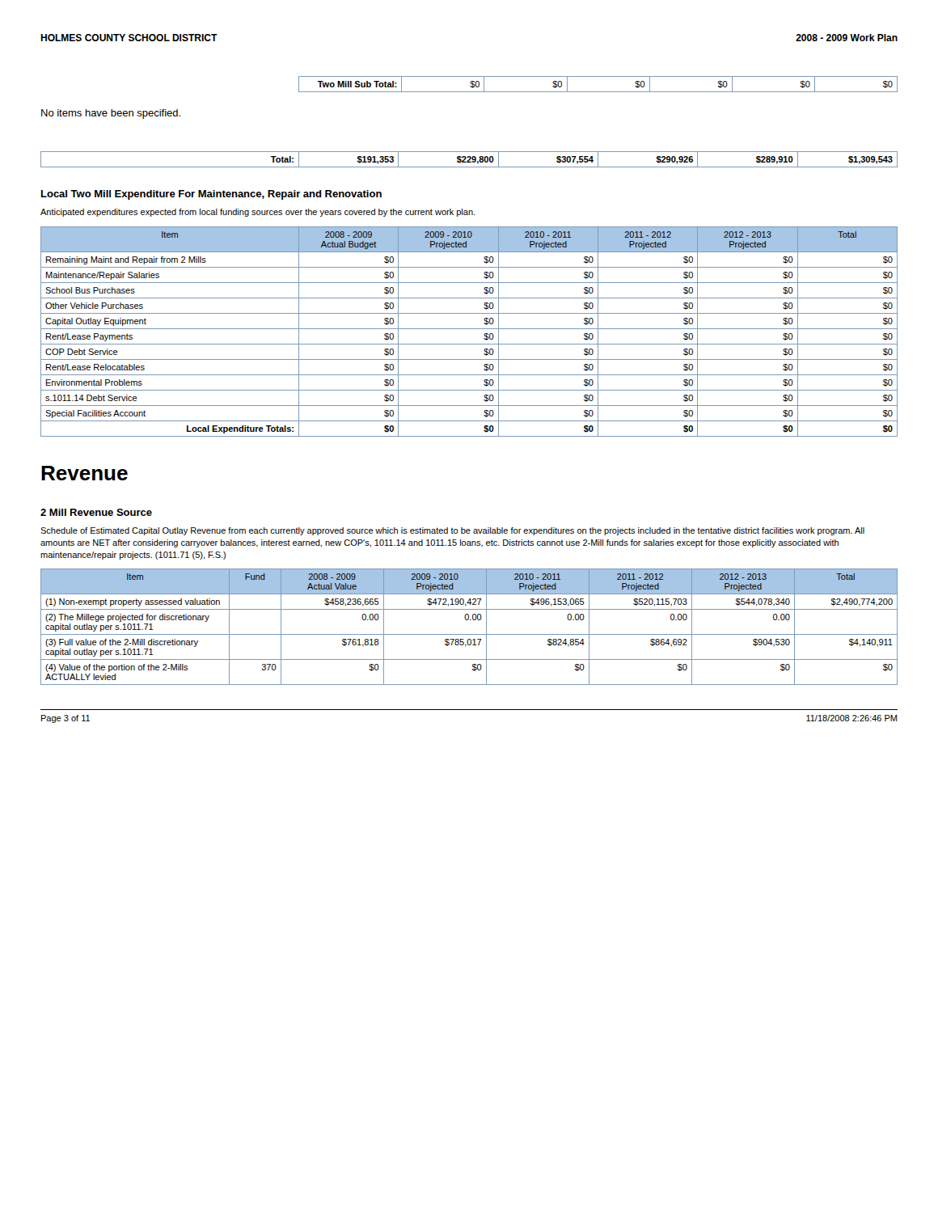HOLMES COUNTY SCHOOL DISTRICT 2008 - 2009 Work Plan
| | Two Mill Sub Total: | $0 | $0 | $0 | $0 | $0 | $0 |
No items have been specified.
| Total: | $191,353 | $229,800 | $307,554 | $290,926 | $289,910 | $1,309,543 |
Local Two Mill Expenditure For Maintenance, Repair and Renovation
Anticipated expenditures expected from local funding sources over the years covered by the current work plan.
| Item | 2008 - 2009 Actual Budget | 2009 - 2010 Projected | 2010 - 2011 Projected | 2011 - 2012 Projected | 2012 - 2013 Projected | Total |
| --- | --- | --- | --- | --- | --- | --- |
| Remaining Maint and Repair from 2 Mills | $0 | $0 | $0 | $0 | $0 | $0 |
| Maintenance/Repair Salaries | $0 | $0 | $0 | $0 | $0 | $0 |
| School Bus Purchases | $0 | $0 | $0 | $0 | $0 | $0 |
| Other Vehicle Purchases | $0 | $0 | $0 | $0 | $0 | $0 |
| Capital Outlay Equipment | $0 | $0 | $0 | $0 | $0 | $0 |
| Rent/Lease Payments | $0 | $0 | $0 | $0 | $0 | $0 |
| COP Debt Service | $0 | $0 | $0 | $0 | $0 | $0 |
| Rent/Lease Relocatables | $0 | $0 | $0 | $0 | $0 | $0 |
| Environmental Problems | $0 | $0 | $0 | $0 | $0 | $0 |
| s.1011.14 Debt Service | $0 | $0 | $0 | $0 | $0 | $0 |
| Special Facilities Account | $0 | $0 | $0 | $0 | $0 | $0 |
| Local Expenditure Totals: | $0 | $0 | $0 | $0 | $0 | $0 |
Revenue
2 Mill Revenue Source
Schedule of Estimated Capital Outlay Revenue from each currently approved source which is estimated to be available for expenditures on the projects included in the tentative district facilities work program. All amounts are NET after considering carryover balances, interest earned, new COP's, 1011.14 and 1011.15 loans, etc. Districts cannot use 2-Mill funds for salaries except for those explicitly associated with maintenance/repair projects. (1011.71 (5), F.S.)
| Item | Fund | 2008 - 2009 Actual Value | 2009 - 2010 Projected | 2010 - 2011 Projected | 2011 - 2012 Projected | 2012 - 2013 Projected | Total |
| --- | --- | --- | --- | --- | --- | --- | --- |
| (1) Non-exempt property assessed valuation | | $458,236,665 | $472,190,427 | $496,153,065 | $520,115,703 | $544,078,340 | $2,490,774,200 |
| (2) The Millege projected for discretionary capital outlay per s.1011.71 | | 0.00 | 0.00 | 0.00 | 0.00 | 0.00 | |
| (3) Full value of the 2-Mill discretionary capital outlay per s.1011.71 | | $761,818 | $785,017 | $824,854 | $864,692 | $904,530 | $4,140,911 |
| (4) Value of the portion of the 2-Mills ACTUALLY levied | 370 | $0 | $0 | $0 | $0 | $0 | $0 |
Page 3 of 11 11/18/2008 2:26:46 PM